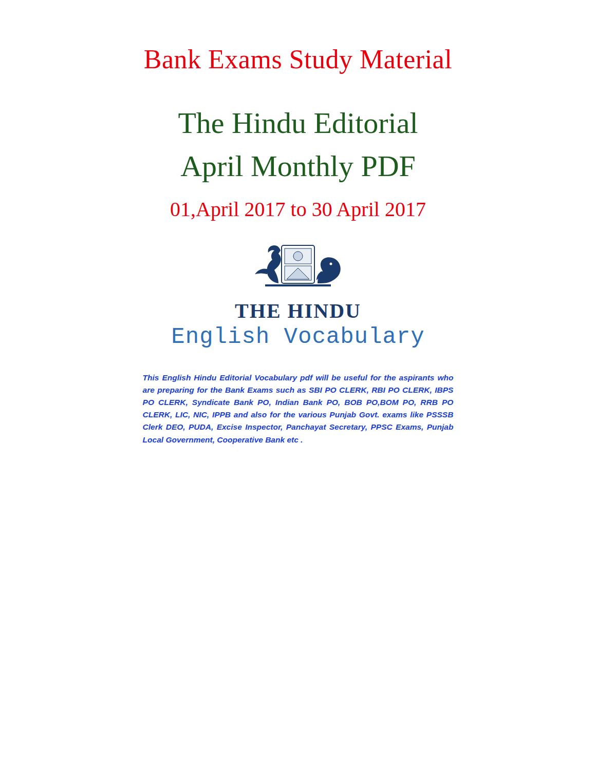Bank Exams Study Material
The Hindu Editorial
April Monthly PDF
01,April 2017 to 30 April 2017
THE HINDU
English Vocabulary
This English Hindu Editorial Vocabulary pdf will be useful for the aspirants who are preparing for the Bank Exams such as SBI PO CLERK, RBI PO CLERK, IBPS PO CLERK, Syndicate Bank PO, Indian Bank PO, BOB PO,BOM PO, RRB PO CLERK, LIC, NIC, IPPB and also for the various Punjab Govt. exams like PSSSB Clerk DEO, PUDA, Excise Inspector, Panchayat Secretary, PPSC Exams, Punjab Local Government, Cooperative Bank etc .